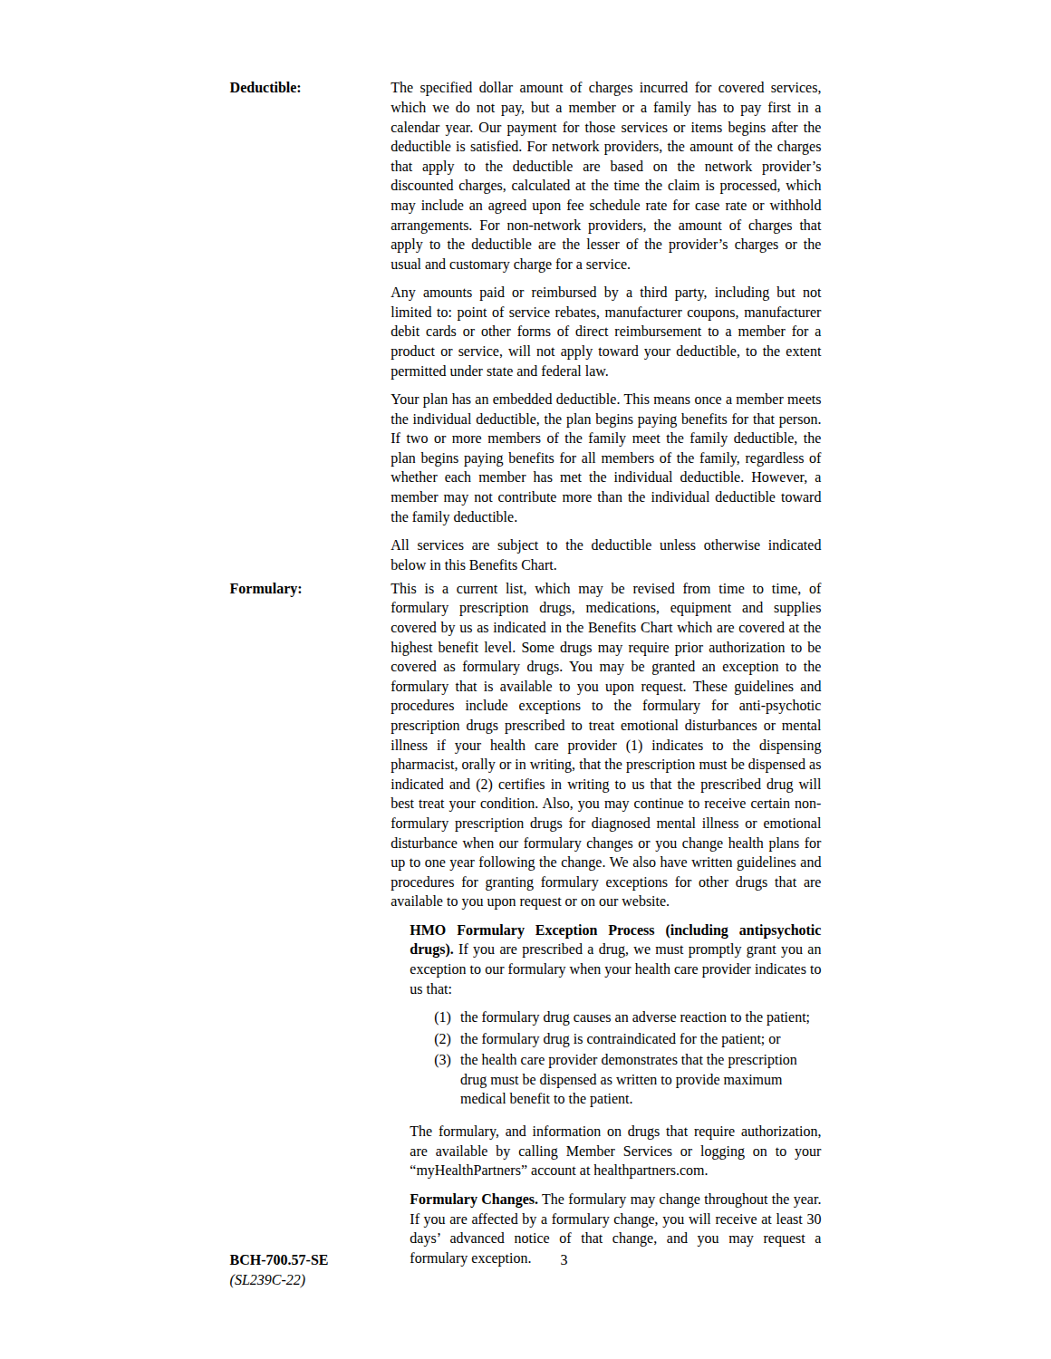| Deductible: | The specified dollar amount of charges incurred for covered services, which we do not pay, but a member or a family has to pay first in a calendar year. Our payment for those services or items begins after the deductible is satisfied. For network providers, the amount of the charges that apply to the deductible are based on the network provider’s discounted charges, calculated at the time the claim is processed, which may include an agreed upon fee schedule rate for case rate or withhold arrangements. For non-network providers, the amount of charges that apply to the deductible are the lesser of the provider’s charges or the usual and customary charge for a service. Any amounts paid or reimbursed by a third party, including but not limited to: point of service rebates, manufacturer coupons, manufacturer debit cards or other forms of direct reimbursement to a member for a product or service, will not apply toward your deductible, to the extent permitted under state and federal law. Your plan has an embedded deductible. This means once a member meets the individual deductible, the plan begins paying benefits for that person. If two or more members of the family meet the family deductible, the plan begins paying benefits for all members of the family, regardless of whether each member has met the individual deductible. However, a member may not contribute more than the individual deductible toward the family deductible. All services are subject to the deductible unless otherwise indicated below in this Benefits Chart. |
| Formulary: | This is a current list, which may be revised from time to time, of formulary prescription drugs, medications, equipment and supplies covered by us as indicated in the Benefits Chart which are covered at the highest benefit level. Some drugs may require prior authorization to be covered as formulary drugs. You may be granted an exception to the formulary that is available to you upon request. These guidelines and procedures include exceptions to the formulary for anti-psychotic prescription drugs prescribed to treat emotional disturbances or mental illness if your health care provider (1) indicates to the dispensing pharmacist, orally or in writing, that the prescription must be dispensed as indicated and (2) certifies in writing to us that the prescribed drug will best treat your condition. Also, you may continue to receive certain non-formulary prescription drugs for diagnosed mental illness or emotional disturbance when our formulary changes or you change health plans for up to one year following the change. We also have written guidelines and procedures for granting formulary exceptions for other drugs that are available to you upon request or on our website. HMO Formulary Exception Process (including antipsychotic drugs). If you are prescribed a drug, we must promptly grant you an exception to our formulary when your health care provider indicates to us that: (1) the formulary drug causes an adverse reaction to the patient; (2) the formulary drug is contraindicated for the patient; or (3) the health care provider demonstrates that the prescription drug must be dispensed as written to provide maximum medical benefit to the patient. The formulary, and information on drugs that require authorization, are available by calling Member Services or logging on to your “myHealthPartners” account at healthpartners.com. Formulary Changes. The formulary may change throughout the year. If you are affected by a formulary change, you will receive at least 30 days’ advanced notice of that change, and you may request a formulary exception. |
BCH-700.57-SE
(SL239C-22)
3